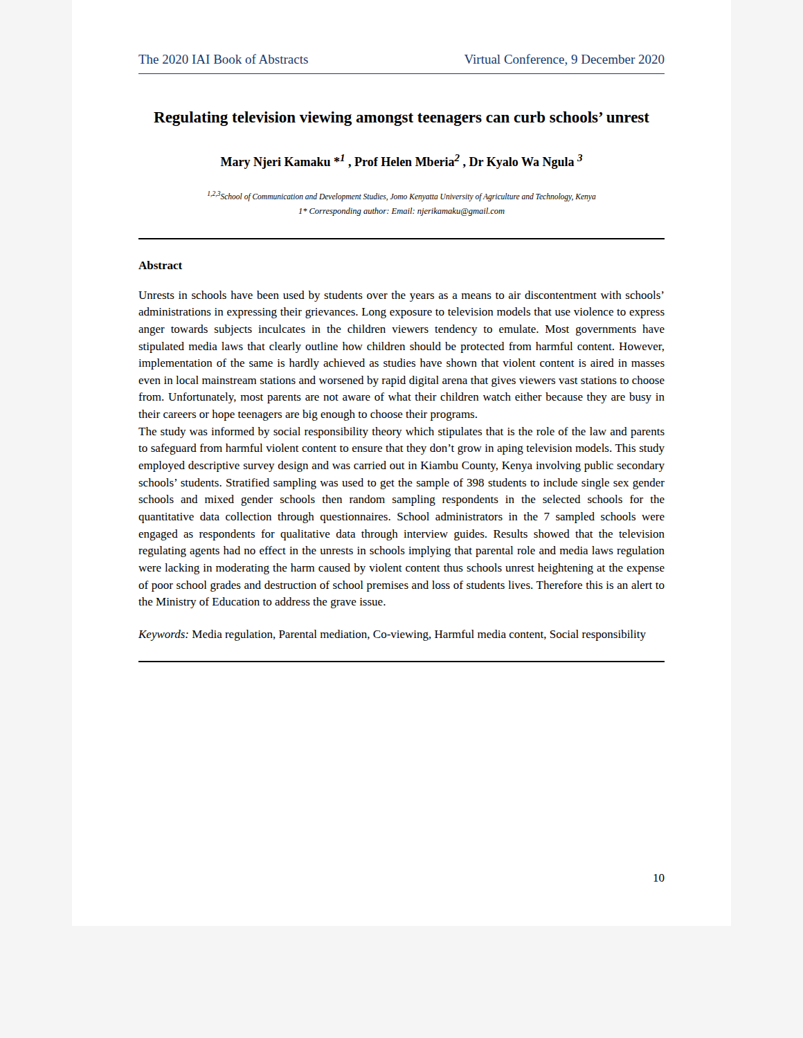The 2020 IAI Book of Abstracts Virtual Conference, 9 December 2020
Regulating television viewing amongst teenagers can curb schools’ unrest
Mary Njeri Kamaku *1 , Prof Helen Mberia2 , Dr Kyalo Wa Ngula 3
1,2,3School of Communication and Development Studies, Jomo Kenyatta University of Agriculture and Technology, Kenya
1* Corresponding author: Email: njerikamaku@gmail.com
Abstract
Unrests in schools have been used by students over the years as a means to air discontentment with schools’ administrations in expressing their grievances. Long exposure to television models that use violence to express anger towards subjects inculcates in the children viewers tendency to emulate. Most governments have stipulated media laws that clearly outline how children should be protected from harmful content. However, implementation of the same is hardly achieved as studies have shown that violent content is aired in masses even in local mainstream stations and worsened by rapid digital arena that gives viewers vast stations to choose from. Unfortunately, most parents are not aware of what their children watch either because they are busy in their careers or hope teenagers are big enough to choose their programs.
The study was informed by social responsibility theory which stipulates that is the role of the law and parents to safeguard from harmful violent content to ensure that they don’t grow in aping television models. This study employed descriptive survey design and was carried out in Kiambu County, Kenya involving public secondary schools’ students. Stratified sampling was used to get the sample of 398 students to include single sex gender schools and mixed gender schools then random sampling respondents in the selected schools for the quantitative data collection through questionnaires. School administrators in the 7 sampled schools were engaged as respondents for qualitative data through interview guides. Results showed that the television regulating agents had no effect in the unrests in schools implying that parental role and media laws regulation were lacking in moderating the harm caused by violent content thus schools unrest heightening at the expense of poor school grades and destruction of school premises and loss of students lives. Therefore this is an alert to the Ministry of Education to address the grave issue.
Keywords: Media regulation, Parental mediation, Co-viewing, Harmful media content, Social responsibility
10